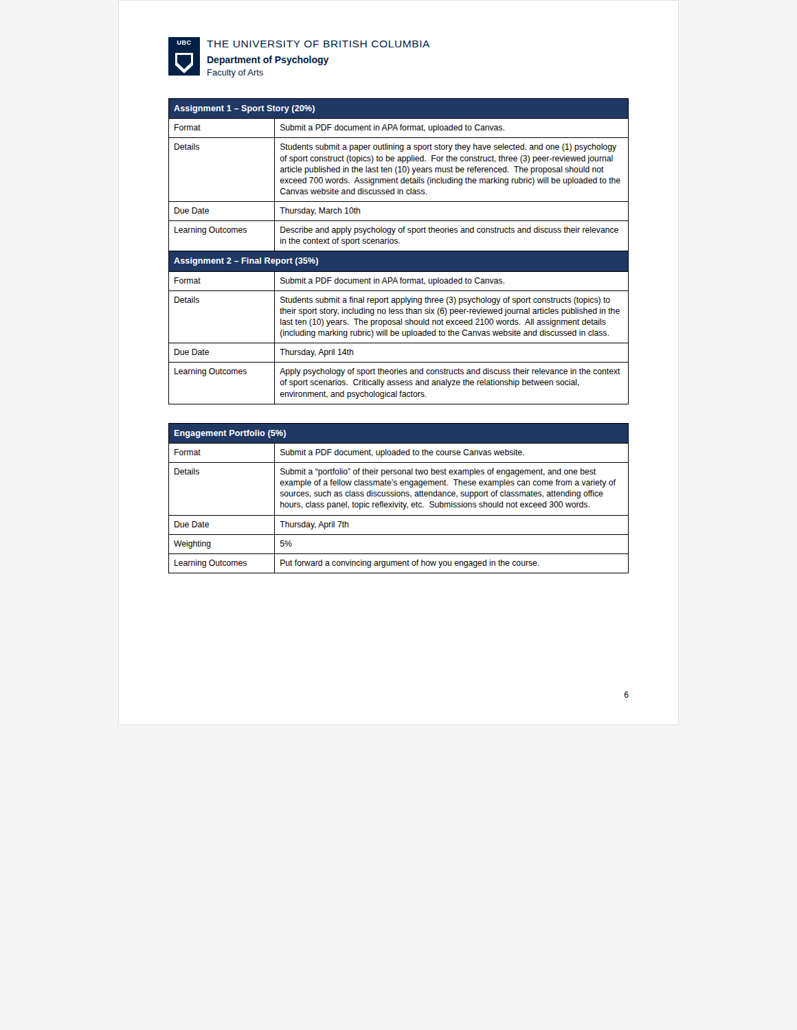UBC
THE UNIVERSITY OF BRITISH COLUMBIA
Department of Psychology
Faculty of Arts
| Assignment 1 – Sport Story (20%) |
| --- |
| Format | Submit a PDF document in APA format, uploaded to Canvas. |
| Details | Students submit a paper outlining a sport story they have selected, and one (1) psychology of sport construct (topics) to be applied. For the construct, three (3) peer-reviewed journal article published in the last ten (10) years must be referenced. The proposal should not exceed 700 words. Assignment details (including the marking rubric) will be uploaded to the Canvas website and discussed in class. |
| Due Date | Thursday, March 10th |
| Learning Outcomes | Describe and apply psychology of sport theories and constructs and discuss their relevance in the context of sport scenarios. |
| Assignment 2 – Final Report (35%) |
| Format | Submit a PDF document in APA format, uploaded to Canvas. |
| Details | Students submit a final report applying three (3) psychology of sport constructs (topics) to their sport story, including no less than six (6) peer-reviewed journal articles published in the last ten (10) years. The proposal should not exceed 2100 words. All assignment details (including marking rubric) will be uploaded to the Canvas website and discussed in class. |
| Due Date | Thursday, April 14th |
| Learning Outcomes | Apply psychology of sport theories and constructs and discuss their relevance in the context of sport scenarios. Critically assess and analyze the relationship between social, environment, and psychological factors. |
| Engagement Portfolio (5%) |
| --- |
| Format | Submit a PDF document, uploaded to the course Canvas website. |
| Details | Submit a “portfolio” of their personal two best examples of engagement, and one best example of a fellow classmate’s engagement. These examples can come from a variety of sources, such as class discussions, attendance, support of classmates, attending office hours, class panel, topic reflexivity, etc. Submissions should not exceed 300 words. |
| Due Date | Thursday, April 7th |
| Weighting | 5% |
| Learning Outcomes | Put forward a convincing argument of how you engaged in the course. |
6